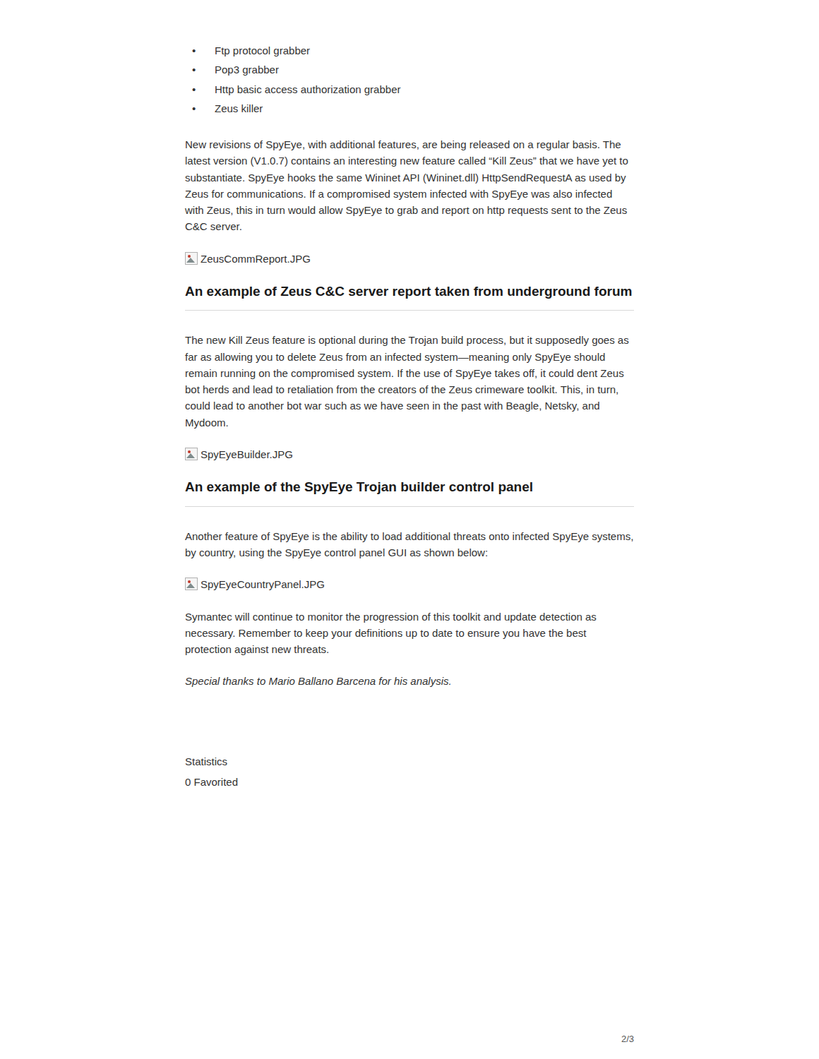Ftp protocol grabber
Pop3 grabber
Http basic access authorization grabber
Zeus killer
New revisions of SpyEye, with additional features, are being released on a regular basis. The latest version (V1.0.7) contains an interesting new feature called “Kill Zeus” that we have yet to substantiate. SpyEye hooks the same Wininet API (Wininet.dll) HttpSendRequestA as used by Zeus for communications. If a compromised system infected with SpyEye was also infected with Zeus, this in turn would allow SpyEye to grab and report on http requests sent to the Zeus C&C server.
ZeusCommReport.JPG
An example of Zeus C&C server report taken from underground forum
The new Kill Zeus feature is optional during the Trojan build process, but it supposedly goes as far as allowing you to delete Zeus from an infected system—meaning only SpyEye should remain running on the compromised system. If the use of SpyEye takes off, it could dent Zeus bot herds and lead to retaliation from the creators of the Zeus crimeware toolkit. This, in turn, could lead to another bot war such as we have seen in the past with Beagle, Netsky, and Mydoom.
SpyEyeBuilder.JPG
An example of the SpyEye Trojan builder control panel
Another feature of SpyEye is the ability to load additional threats onto infected SpyEye systems, by country, using the SpyEye control panel GUI as shown below:
SpyEyeCountryPanel.JPG
Symantec will continue to monitor the progression of this toolkit and update detection as necessary. Remember to keep your definitions up to date to ensure you have the best protection against new threats.
Special thanks to Mario Ballano Barcena for his analysis.
Statistics
0 Favorited
2/3